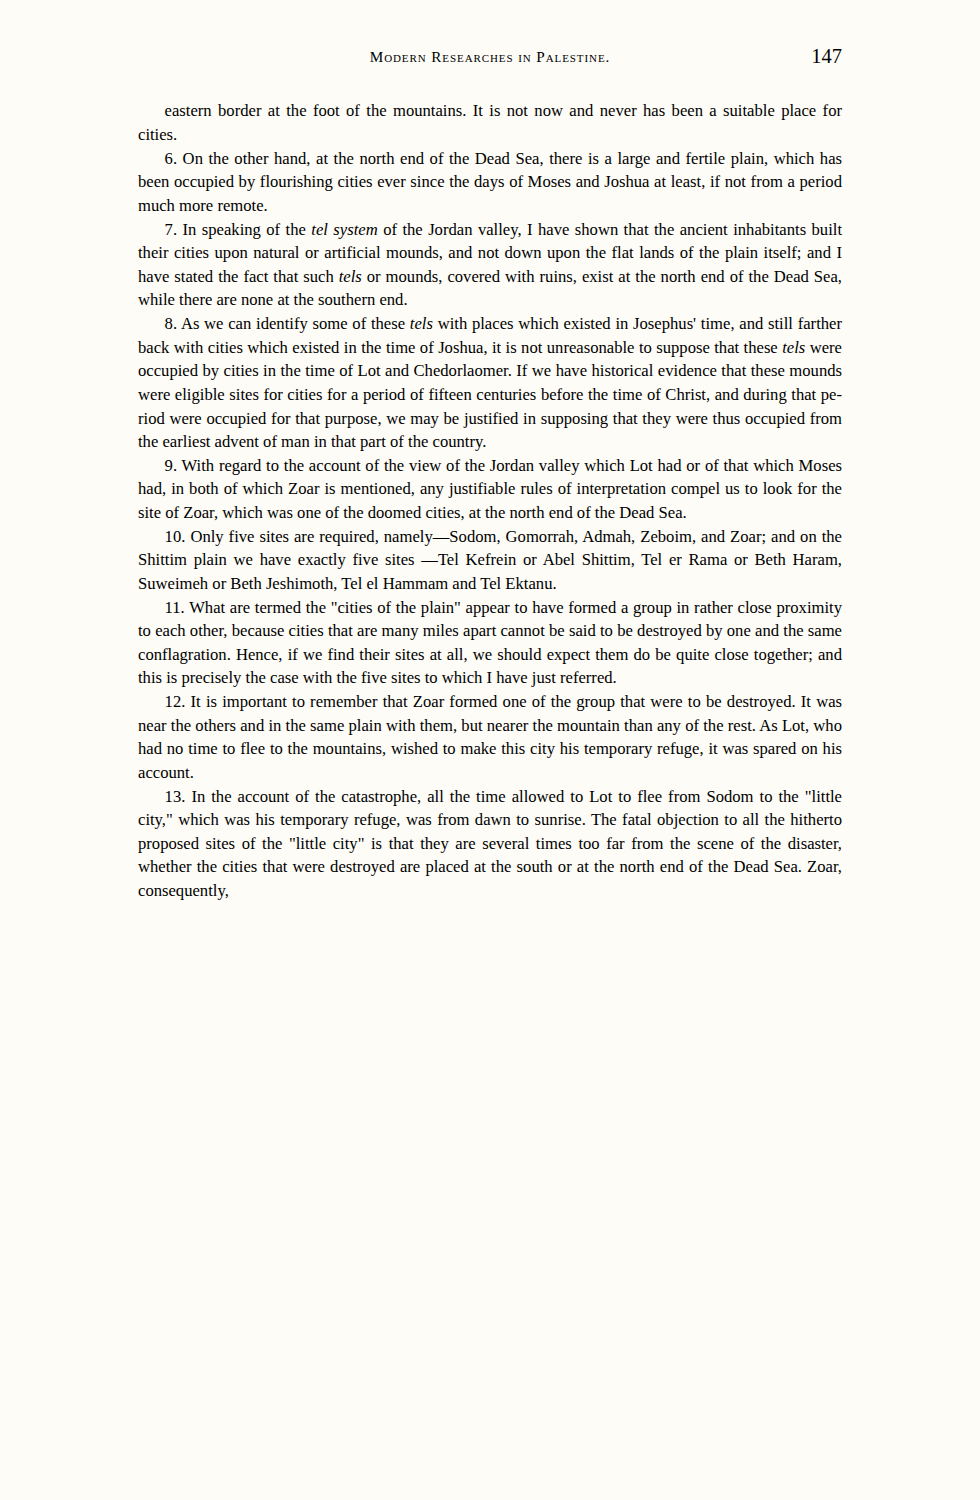Modern Researches in Palestine. 147
eastern border at the foot of the mountains. It is not now and never has been a suitable place for cities.
6. On the other hand, at the north end of the Dead Sea, there is a large and fertile plain, which has been occupied by flourishing cities ever since the days of Moses and Joshua at least, if not from a period much more remote.
7. In speaking of the tel system of the Jordan valley, I have shown that the ancient inhabitants built their cities upon natural or artificial mounds, and not down upon the flat lands of the plain itself; and I have stated the fact that such tels or mounds, covered with ruins, exist at the north end of the Dead Sea, while there are none at the southern end.
8. As we can identify some of these tels with places which existed in Josephus' time, and still farther back with cities which existed in the time of Joshua, it is not unreasonable to suppose that these tels were occupied by cities in the time of Lot and Chedorlaomer. If we have historical evidence that these mounds were eligible sites for cities for a period of fifteen centuries before the time of Christ, and during that period were occupied for that purpose, we may be justified in supposing that they were thus occupied from the earliest advent of man in that part of the country.
9. With regard to the account of the view of the Jordan valley which Lot had or of that which Moses had, in both of which Zoar is mentioned, any justifiable rules of interpretation compel us to look for the site of Zoar, which was one of the doomed cities, at the north end of the Dead Sea.
10. Only five sites are required, namely—Sodom, Gomorrah, Admah, Zeboim, and Zoar; and on the Shittim plain we have exactly five sites —Tel Kefrein or Abel Shittim, Tel er Rama or Beth Haram, Suweimeh or Beth Jeshimoth, Tel el Hammam and Tel Ektanu.
11. What are termed the "cities of the plain" appear to have formed a group in rather close proximity to each other, because cities that are many miles apart cannot be said to be destroyed by one and the same conflagration. Hence, if we find their sites at all, we should expect them do be quite close together; and this is precisely the case with the five sites to which I have just referred.
12. It is important to remember that Zoar formed one of the group that were to be destroyed. It was near the others and in the same plain with them, but nearer the mountain than any of the rest. As Lot, who had no time to flee to the mountains, wished to make this city his temporary refuge, it was spared on his account.
13. In the account of the catastrophe, all the time allowed to Lot to flee from Sodom to the "little city," which was his temporary refuge, was from dawn to sunrise. The fatal objection to all the hitherto proposed sites of the "little city" is that they are several times too far from the scene of the disaster, whether the cities that were destroyed are placed at the south or at the north end of the Dead Sea. Zoar, consequently,